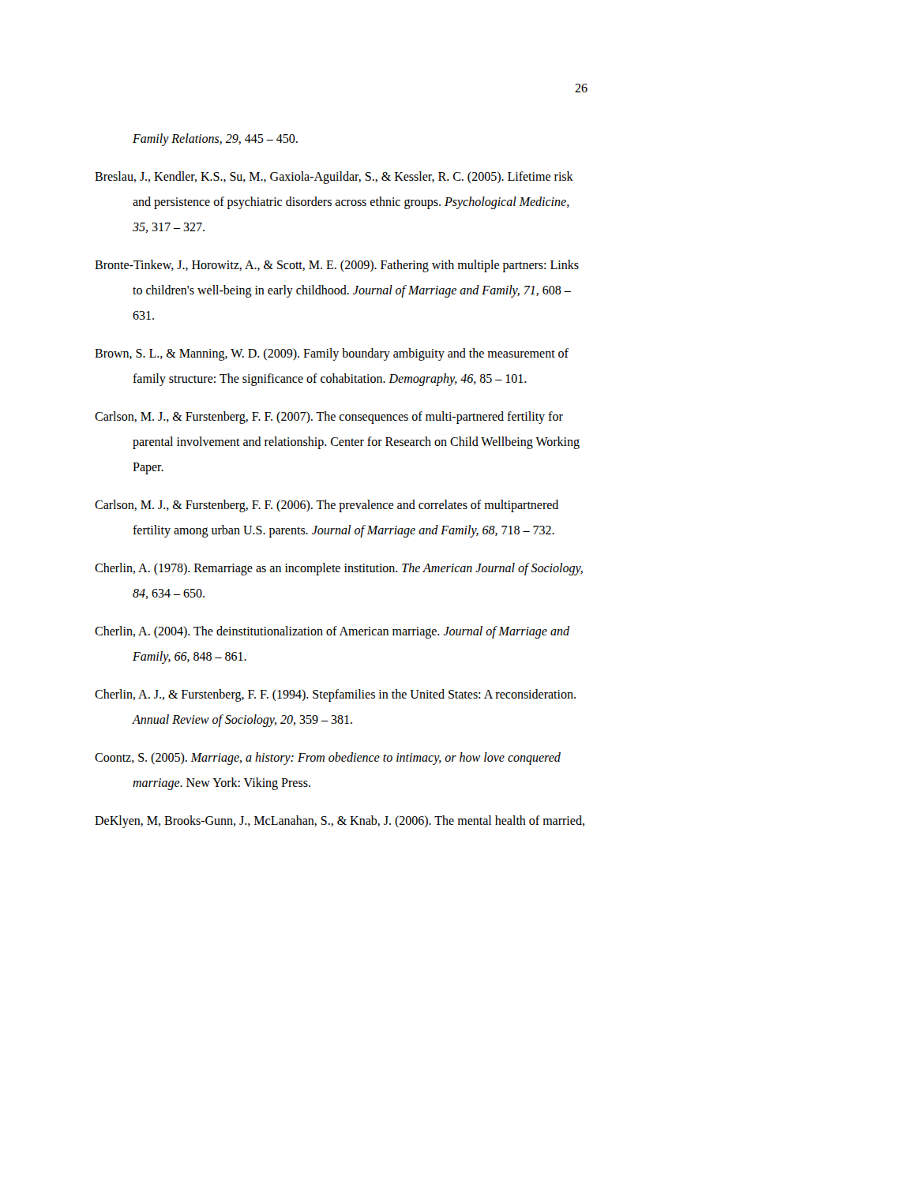26
Family Relations, 29, 445 – 450.
Breslau, J., Kendler, K.S., Su, M., Gaxiola-Aguildar, S., & Kessler, R. C. (2005). Lifetime risk and persistence of psychiatric disorders across ethnic groups. Psychological Medicine, 35, 317 – 327.
Bronte-Tinkew, J., Horowitz, A., & Scott, M. E. (2009). Fathering with multiple partners: Links to children's well-being in early childhood. Journal of Marriage and Family, 71, 608 – 631.
Brown, S. L., & Manning, W. D. (2009). Family boundary ambiguity and the measurement of family structure: The significance of cohabitation. Demography, 46, 85 – 101.
Carlson, M. J., & Furstenberg, F. F. (2007). The consequences of multi-partnered fertility for parental involvement and relationship. Center for Research on Child Wellbeing Working Paper.
Carlson, M. J., & Furstenberg, F. F. (2006). The prevalence and correlates of multipartnered fertility among urban U.S. parents. Journal of Marriage and Family, 68, 718 – 732.
Cherlin, A. (1978). Remarriage as an incomplete institution. The American Journal of Sociology, 84, 634 – 650.
Cherlin, A. (2004). The deinstitutionalization of American marriage. Journal of Marriage and Family, 66, 848 – 861.
Cherlin, A. J., & Furstenberg, F. F. (1994). Stepfamilies in the United States: A reconsideration. Annual Review of Sociology, 20, 359 – 381.
Coontz, S. (2005). Marriage, a history: From obedience to intimacy, or how love conquered marriage. New York: Viking Press.
DeKlyen, M, Brooks-Gunn, J., McLanahan, S., & Knab, J. (2006). The mental health of married,